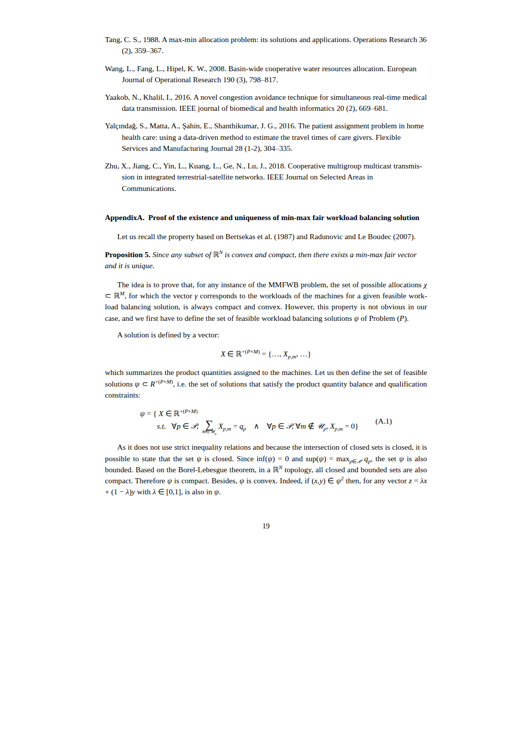Tang, C. S., 1988. A max-min allocation problem: its solutions and applications. Operations Research 36 (2), 359–367.
Wang, L., Fang, L., Hipel, K. W., 2008. Basin-wide cooperative water resources allocation. European Journal of Operational Research 190 (3), 798–817.
Yaakob, N., Khalil, I., 2016. A novel congestion avoidance technique for simultaneous real-time medical data transmission. IEEE journal of biomedical and health informatics 20 (2), 669–681.
Yalçındağ, S., Matta, A., Şahin, E., Shanthikumar, J. G., 2016. The patient assignment problem in home health care: using a data-driven method to estimate the travel times of care givers. Flexible Services and Manufacturing Journal 28 (1-2), 304–335.
Zhu, X., Jiang, C., Yin, L., Kuang, L., Ge, N., Lu, J., 2018. Cooperative multigroup multicast transmission in integrated terrestrial-satellite networks. IEEE Journal on Selected Areas in Communications.
AppendixA. Proof of the existence and uniqueness of min-max fair workload balancing solution
Let us recall the property based on Bertsekas et al. (1987) and Radunovic and Le Boudec (2007).
Proposition 5. Since any subset of ℝN is convex and compact, then there exists a min-max fair vector and it is unique.
The idea is to prove that, for any instance of the MMFWB problem, the set of possible allocations χ ⊂ ℝM, for which the vector γ corresponds to the workloads of the machines for a given feasible workload balancing solution, is always compact and convex. However, this property is not obvious in our case, and we first have to define the set of feasible workload balancing solutions ψ of Problem (P).
A solution is defined by a vector:
X ∈ ℝ+(P×M) = {…, Xp,m, …}
which summarizes the product quantities assigned to the machines. Let us then define the set of feasible solutions ψ ⊂ R+(P×M), i.e. the set of solutions that satisfy the product quantity balance and qualification constraints:
ψ = { X ∈ ℝ+(P×M) s.t. ∀p ∈ 𝒫, ∑m∈𝒰p Xp,m = qp ∧ ∀p ∈ 𝒫, ∀m ∉ 𝒰p, Xp,m = 0}
(A.1)
As it does not use strict inequality relations and because the intersection of closed sets is closed, it is possible to state that the set ψ is closed. Since inf(ψ) = 0 and sup(ψ) = maxp∈𝒫 qp, the set ψ is also bounded. Based on the Borel-Lebesgue theorem, in a ℝN topology, all closed and bounded sets are also compact. Therefore ψ is compact. Besides, ψ is convex. Indeed, if (x,y) ∈ ψ2 then, for any vector z = λx + (1 − λ)y with λ ∈ [0,1], is also in ψ.
19